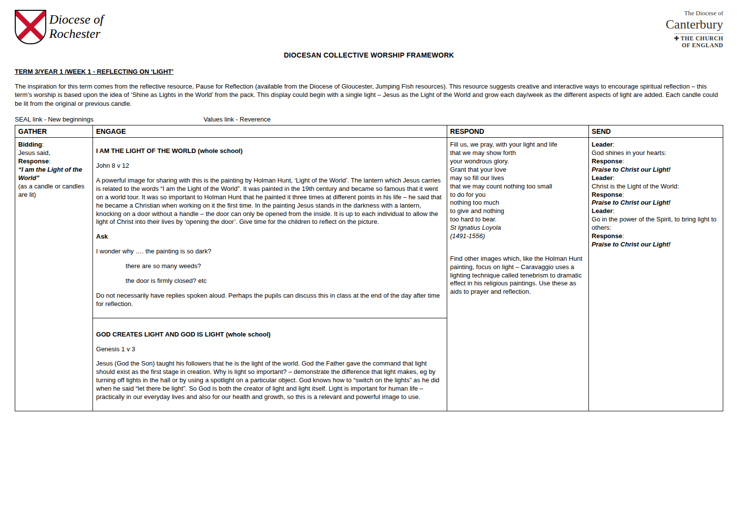Diocese of
Rochester
The Diocese of
Canterbury
✚ THE CHURCH
OF ENGLAND
DIOCESAN COLLECTIVE WORSHIP FRAMEWORK
TERM 3/YEAR 1 /WEEK 1 - REFLECTING ON ‘LIGHT’
The inspiration for this term comes from the reflective resource, Pause for Reflection (available from the Diocese of Gloucester, Jumping Fish resources). This resource suggests creative and interactive ways to encourage spiritual reflection – this term’s worship is based upon the idea of ‘Shine as Lights in the World’ from the pack. This display could begin with a single light – Jesus as the Light of the World and grow each day/week as the different aspects of light are added. Each candle could be lit from the original or previous candle.
SEAL link - New beginnings Values link - Reverence
| GATHER | ENGAGE | RESPOND | SEND |
| --- | --- | --- | --- |
| Bidding : Jesus said, Response : “I am the Light of the World” (as a candle or candles are lit) | I AM THE LIGHT OF THE WORLD (whole school) John 8 v 12 A powerful image for sharing with this is the painting by Holman Hunt, ‘Light of the World’. The lantern which Jesus carries is related to the words “I am the Light of the World”. It was painted in the 19th century and became so famous that it went on a world tour. It was so important to Holman Hunt that he painted it three times at different points in his life – he said that he became a Christian when working on it the first time. In the painting Jesus stands in the darkness with a lantern, knocking on a door without a handle – the door can only be opened from the inside. It is up to each individual to allow the light of Christ into their lives by ‘opening the door’. Give time for the children to reflect on the picture. Ask I wonder why …. the painting is so dark? there are so many weeds? the door is firmly closed? etc Do not necessarily have replies spoken aloud. Perhaps the pupils can discuss this in class at the end of the day after time for reflection. GOD CREATES LIGHT AND GOD IS LIGHT (whole school) Genesis 1 v 3 Jesus (God the Son) taught his followers that he is the light of the world. God the Father gave the command that light should exist as the first stage in creation. Why is light so important? – demonstrate the difference that light makes, eg by turning off lights in the hall or by using a spotlight on a particular object. God knows how to “switch on the lights” as he did when he said “let there be light”. So God is both the creator of light and light itself. Light is important for human life – practically in our everyday lives and also for our health and growth, so this is a relevant and powerful image to use. | Fill us, we pray, with your light and life that we may show forth your wondrous glory. Grant that your love may so fill our lives that we may count nothing too small to do for you nothing too much to give and nothing too hard to bear. St Ignatius Loyola (1491-1556) Find other images which, like the Holman Hunt painting, focus on light – Caravaggio uses a lighting technique called tenebrism to dramatic effect in his religious paintings. Use these as aids to prayer and reflection. | Leader : God shines in your hearts: Response : Praise to Christ our Light! Leader : Christ is the Light of the World: Response : Praise to Christ our Light! Leader : Go in the power of the Spirit, to bring light to others: Response : Praise to Christ our Light! |